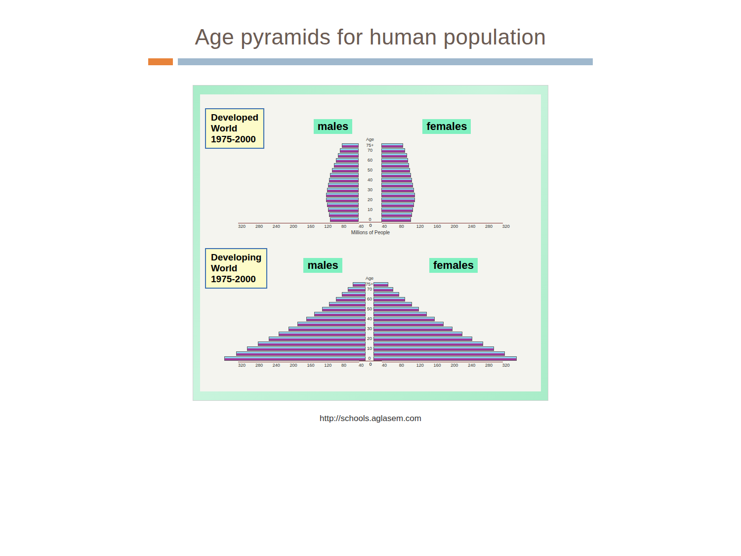Age pyramids for human population
Developed
World
1975-2000
males
females
Age
75+
70
60
50
40
30
20
10
0
3202802402001601208040
0
4080120160200240280320
Millions of People
Developing
World
1975-2000
males
females
Age
75+
70
60
50
40
30
20
10
0
3202802402001601208040
0
4080120160200240280320
http://schools.aglasem.com